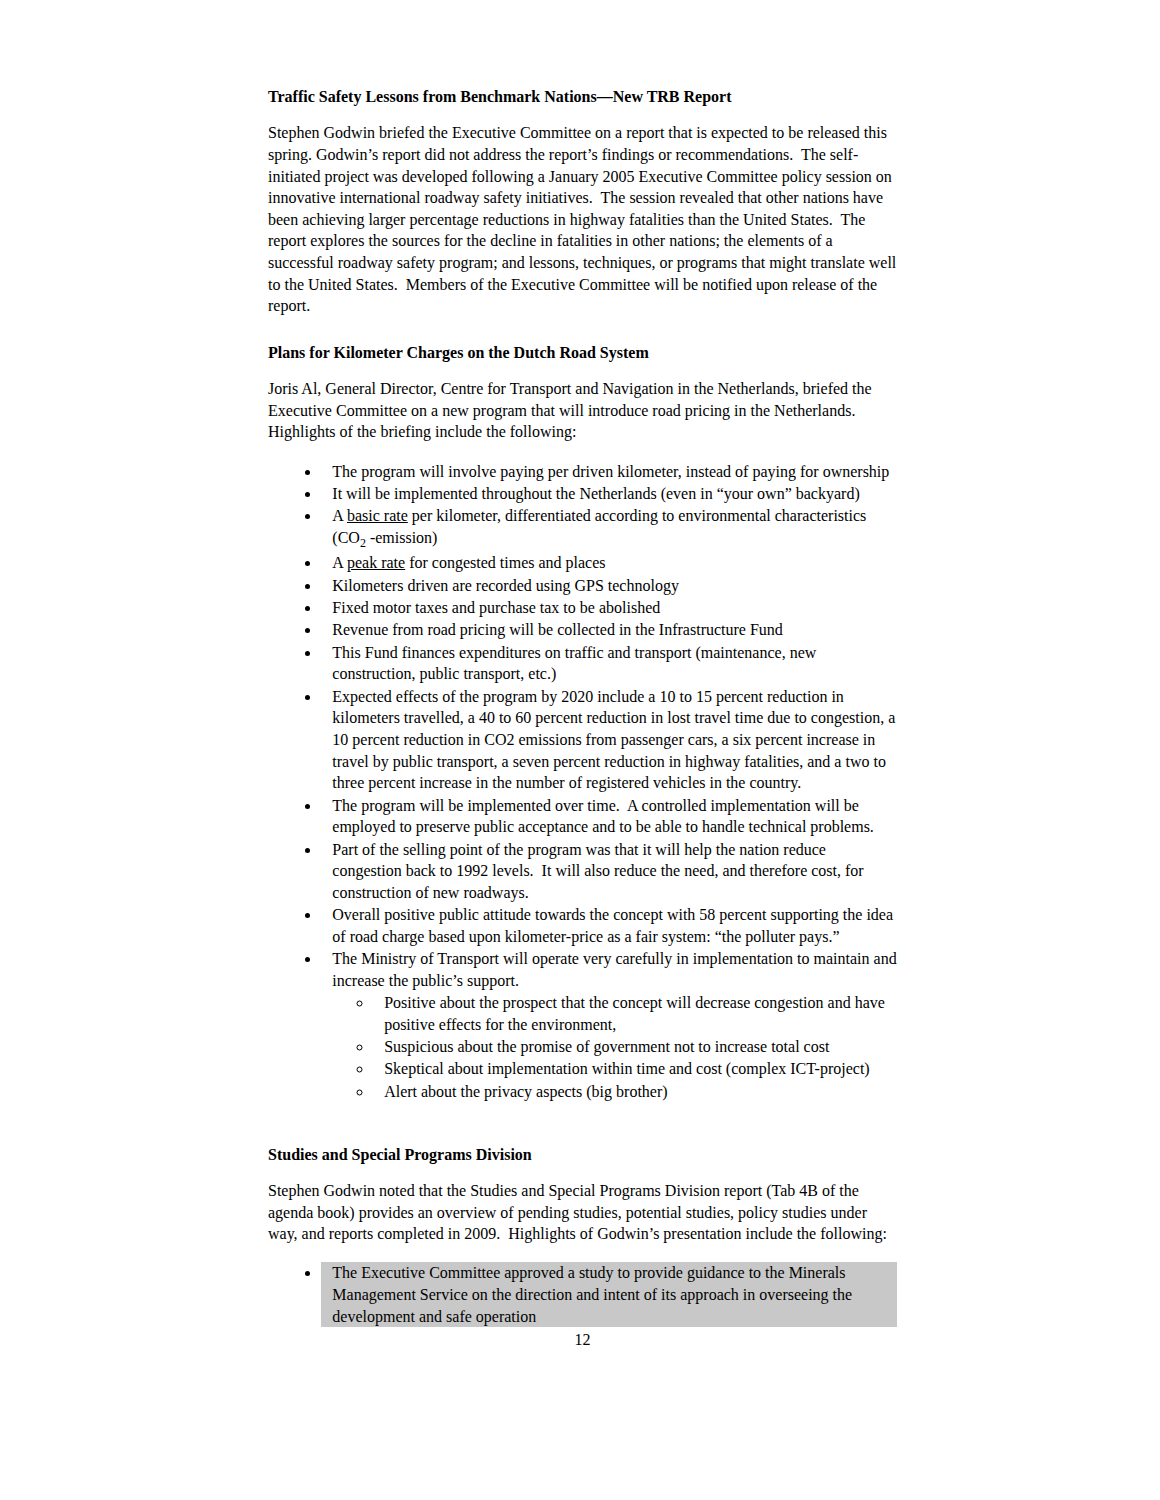Traffic Safety Lessons from Benchmark Nations—New TRB Report
Stephen Godwin briefed the Executive Committee on a report that is expected to be released this spring. Godwin’s report did not address the report’s findings or recommendations. The self-initiated project was developed following a January 2005 Executive Committee policy session on innovative international roadway safety initiatives. The session revealed that other nations have been achieving larger percentage reductions in highway fatalities than the United States. The report explores the sources for the decline in fatalities in other nations; the elements of a successful roadway safety program; and lessons, techniques, or programs that might translate well to the United States. Members of the Executive Committee will be notified upon release of the report.
Plans for Kilometer Charges on the Dutch Road System
Joris Al, General Director, Centre for Transport and Navigation in the Netherlands, briefed the Executive Committee on a new program that will introduce road pricing in the Netherlands. Highlights of the briefing include the following:
The program will involve paying per driven kilometer, instead of paying for ownership
It will be implemented throughout the Netherlands (even in “your own” backyard)
A basic rate per kilometer, differentiated according to environmental characteristics (CO2 -emission)
A peak rate for congested times and places
Kilometers driven are recorded using GPS technology
Fixed motor taxes and purchase tax to be abolished
Revenue from road pricing will be collected in the Infrastructure Fund
This Fund finances expenditures on traffic and transport (maintenance, new construction, public transport, etc.)
Expected effects of the program by 2020 include a 10 to 15 percent reduction in kilometers travelled, a 40 to 60 percent reduction in lost travel time due to congestion, a 10 percent reduction in CO2 emissions from passenger cars, a six percent increase in travel by public transport, a seven percent reduction in highway fatalities, and a two to three percent increase in the number of registered vehicles in the country.
The program will be implemented over time. A controlled implementation will be employed to preserve public acceptance and to be able to handle technical problems.
Part of the selling point of the program was that it will help the nation reduce congestion back to 1992 levels. It will also reduce the need, and therefore cost, for construction of new roadways.
Overall positive public attitude towards the concept with 58 percent supporting the idea of road charge based upon kilometer-price as a fair system: “the polluter pays.”
The Ministry of Transport will operate very carefully in implementation to maintain and increase the public’s support.
Positive about the prospect that the concept will decrease congestion and have positive effects for the environment,
Suspicious about the promise of government not to increase total cost
Skeptical about implementation within time and cost (complex ICT-project)
Alert about the privacy aspects (big brother)
Studies and Special Programs Division
Stephen Godwin noted that the Studies and Special Programs Division report (Tab 4B of the agenda book) provides an overview of pending studies, potential studies, policy studies under way, and reports completed in 2009. Highlights of Godwin’s presentation include the following:
The Executive Committee approved a study to provide guidance to the Minerals Management Service on the direction and intent of its approach in overseeing the development and safe operation
12